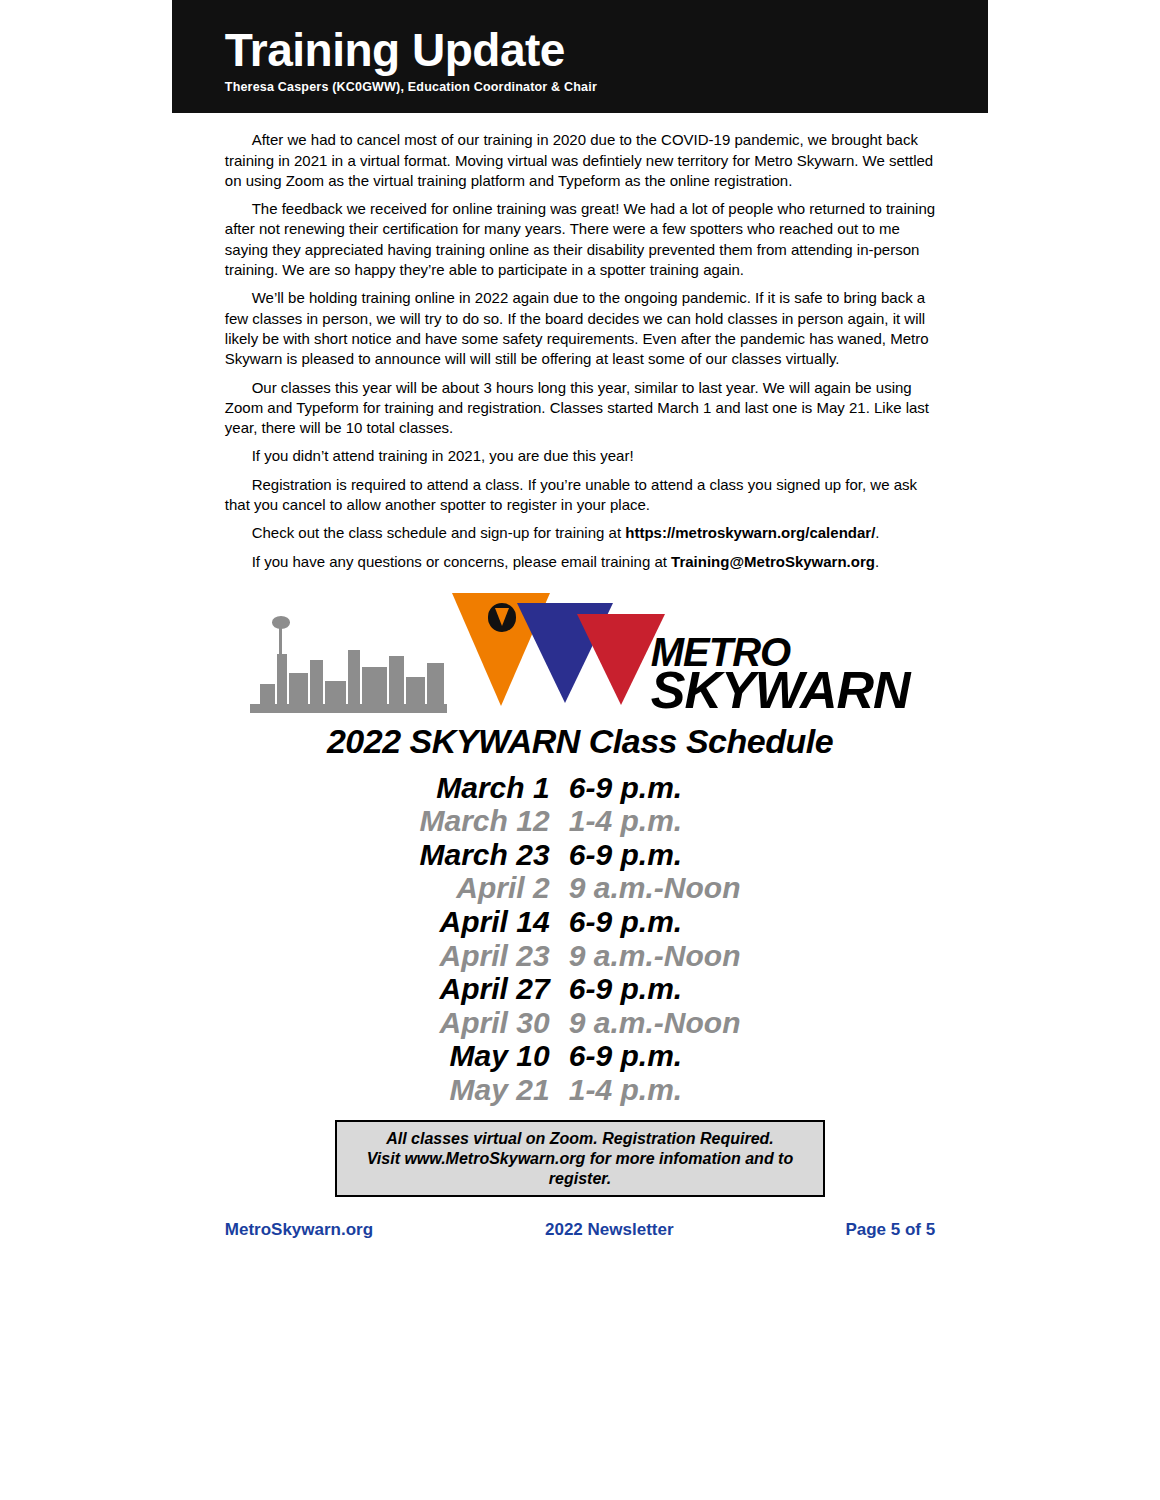Training Update
Theresa Caspers (KC0GWW), Education Coordinator & Chair
After we had to cancel most of our training in 2020 due to the COVID-19 pandemic, we brought back training in 2021 in a virtual format. Moving virtual was defintiely new territory for Metro Skywarn. We settled on using Zoom as the virtual training platform and Typeform as the online registration.
The feedback we received for online training was great! We had a lot of people who returned to training after not renewing their certification for many years. There were a few spotters who reached out to me saying they appreciated having training online as their disability prevented them from attending in-person training. We are so happy they’re able to participate in a spotter training again.
We’ll be holding training online in 2022 again due to the ongoing pandemic. If it is safe to bring back a few classes in person, we will try to do so. If the board decides we can hold classes in person again, it will likely be with short notice and have some safety requirements. Even after the pandemic has waned, Metro Skywarn is pleased to announce will will still be offering at least some of our classes virtually.
Our classes this year will be about 3 hours long this year, similar to last year. We will again be using Zoom and Typeform for training and registration. Classes started March 1 and last one is May 21. Like last year, there will be 10 total classes.
If you didn’t attend training in 2021, you are due this year!
Registration is required to attend a class. If you’re unable to attend a class you signed up for, we ask that you cancel to allow another spotter to register in your place.
Check out the class schedule and sign-up for training at https://metroskywarn.org/calendar/.
If you have any questions or concerns, please email training at Training@MetroSkywarn.org.
METRO
SKYWARN
2022 SKYWARN Class Schedule
| March 1 | 6-9 p.m. |
| March 12 | 1-4 p.m. |
| March 23 | 6-9 p.m. |
| April 2 | 9 a.m.-Noon |
| April 14 | 6-9 p.m. |
| April 23 | 9 a.m.-Noon |
| April 27 | 6-9 p.m. |
| April 30 | 9 a.m.-Noon |
| May 10 | 6-9 p.m. |
| May 21 | 1-4 p.m. |
All classes virtual on Zoom. Registration Required.
Visit www.MetroSkywarn.org for more infomation and to register.
MetroSkywarn.org
2022 Newsletter
Page 5 of 5